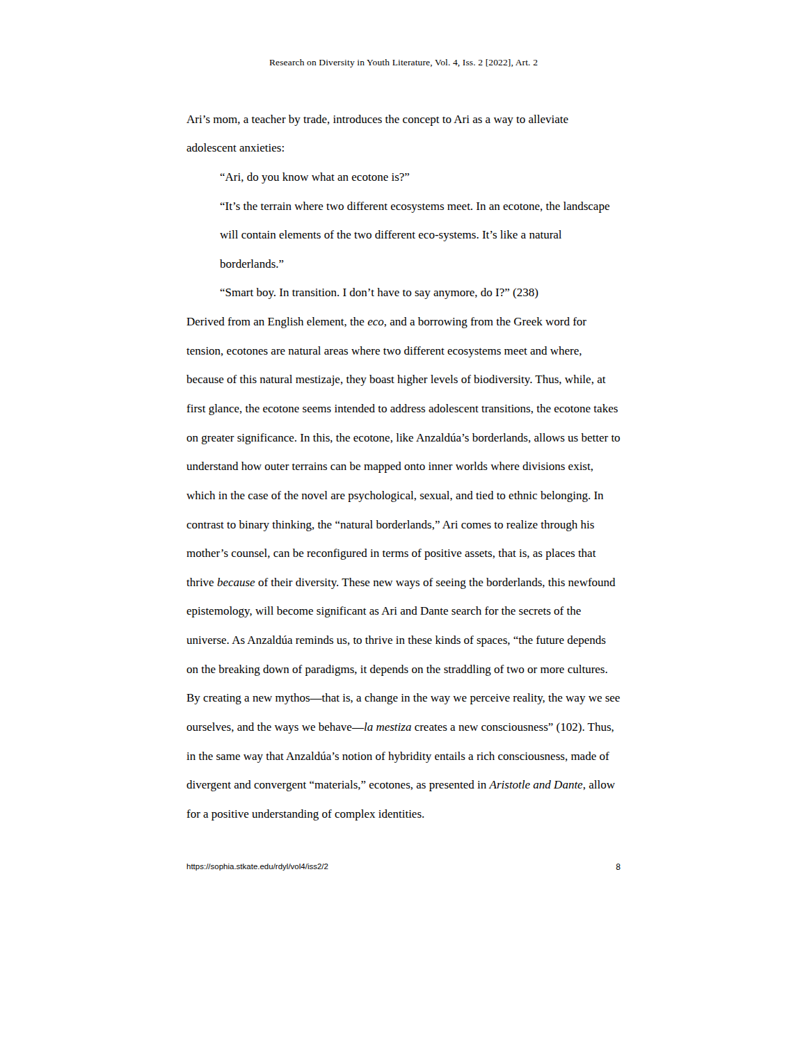Research on Diversity in Youth Literature, Vol. 4, Iss. 2 [2022], Art. 2
Ari’s mom, a teacher by trade, introduces the concept to Ari as a way to alleviate adolescent anxieties:
“Ari, do you know what an ecotone is?”
“It’s the terrain where two different ecosystems meet. In an ecotone, the landscape will contain elements of the two different eco-systems. It’s like a natural borderlands.”
“Smart boy. In transition. I don’t have to say anymore, do I?” (238)
Derived from an English element, the eco, and a borrowing from the Greek word for tension, ecotones are natural areas where two different ecosystems meet and where, because of this natural mestizaje, they boast higher levels of biodiversity. Thus, while, at first glance, the ecotone seems intended to address adolescent transitions, the ecotone takes on greater significance. In this, the ecotone, like Anzaldúa’s borderlands, allows us better to understand how outer terrains can be mapped onto inner worlds where divisions exist, which in the case of the novel are psychological, sexual, and tied to ethnic belonging. In contrast to binary thinking, the “natural borderlands,” Ari comes to realize through his mother’s counsel, can be reconfigured in terms of positive assets, that is, as places that thrive because of their diversity. These new ways of seeing the borderlands, this newfound epistemology, will become significant as Ari and Dante search for the secrets of the universe. As Anzaldúa reminds us, to thrive in these kinds of spaces, “the future depends on the breaking down of paradigms, it depends on the straddling of two or more cultures. By creating a new mythos—that is, a change in the way we perceive reality, the way we see ourselves, and the ways we behave—la mestiza creates a new consciousness” (102). Thus, in the same way that Anzaldúa’s notion of hybridity entails a rich consciousness, made of divergent and convergent “materials,” ecotones, as presented in Aristotle and Dante, allow for a positive understanding of complex identities.
https://sophia.stkate.edu/rdyl/vol4/iss2/2 8